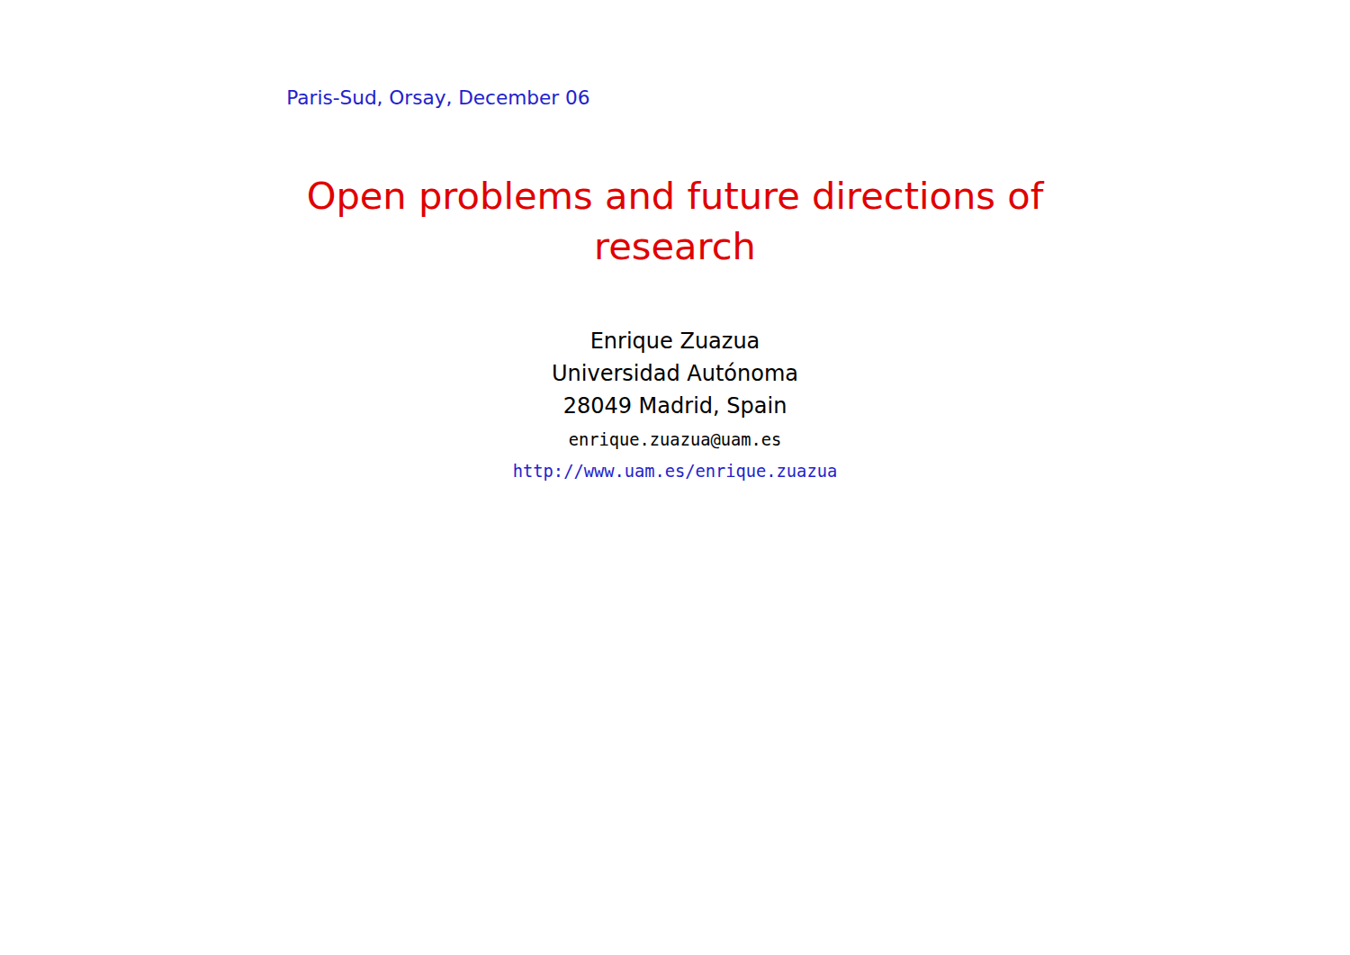Paris-Sud, Orsay, December 06
Open problems and future directions of research
Enrique Zuazua Universidad Autónoma 28049 Madrid, Spain enrique.zuazua@uam.es http://www.uam.es/enrique.zuazua